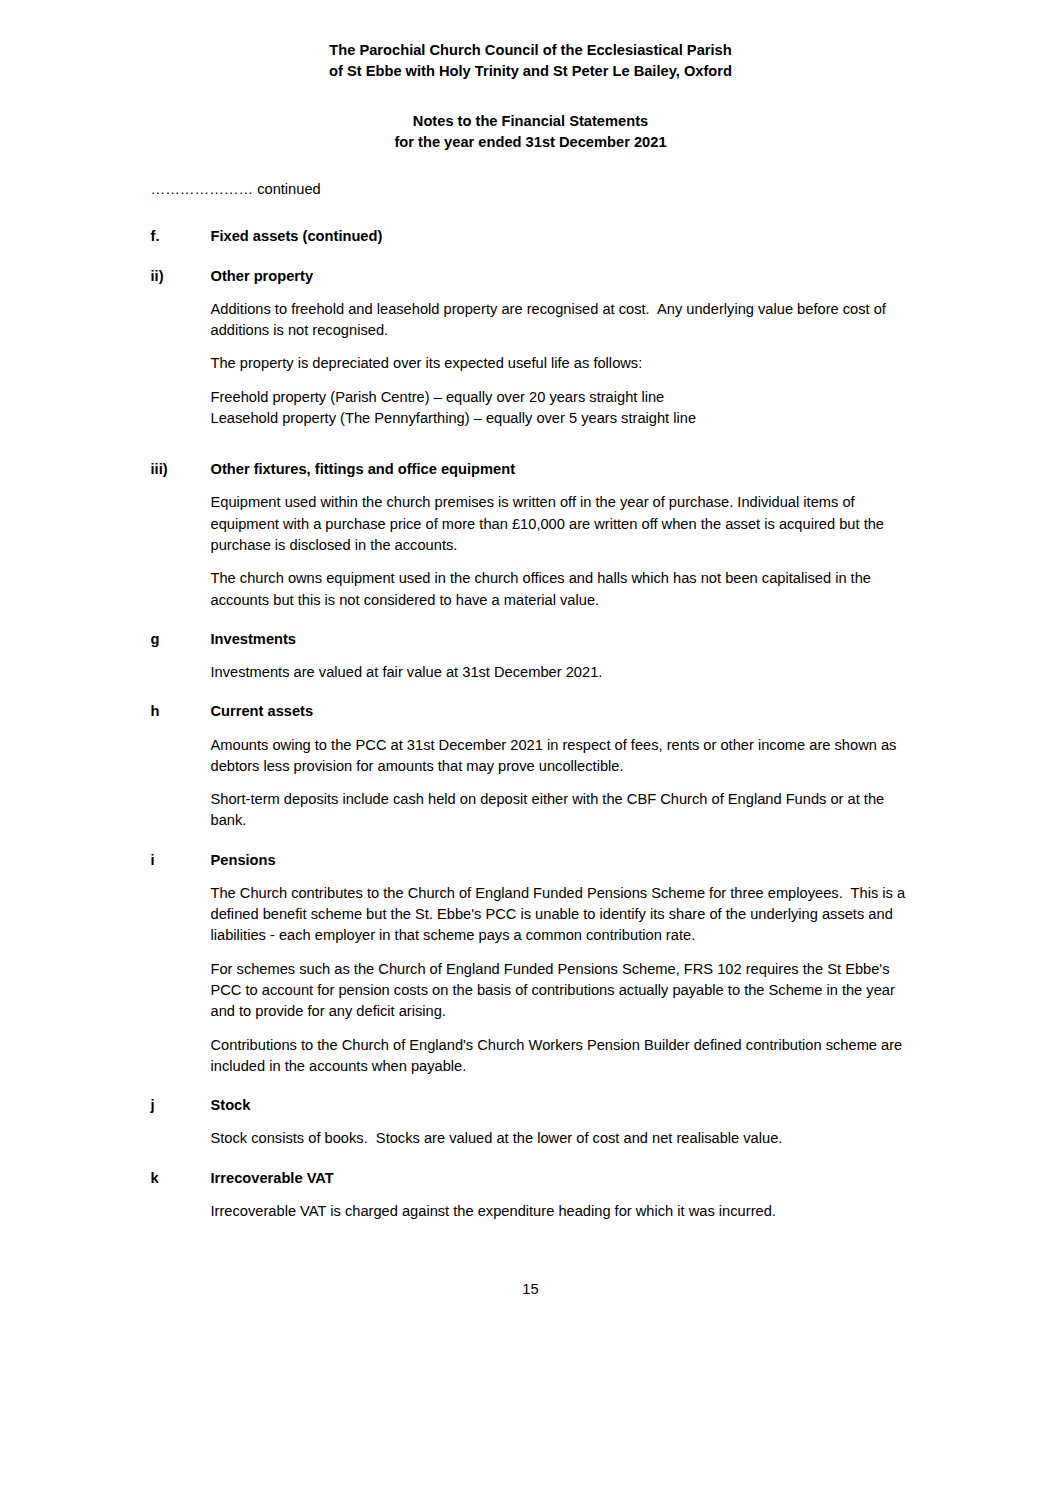The Parochial Church Council of the Ecclesiastical Parish
of St Ebbe with Holy Trinity and St Peter Le Bailey, Oxford
Notes to the Financial Statements
for the year ended 31st December 2021
………………… continued
f.
Fixed assets (continued)
ii)
Other property
Additions to freehold and leasehold property are recognised at cost. Any underlying value before cost of additions is not recognised.
The property is depreciated over its expected useful life as follows:
Freehold property (Parish Centre) – equally over 20 years straight line
Leasehold property (The Pennyfarthing) – equally over 5 years straight line
iii)
Other fixtures, fittings and office equipment
Equipment used within the church premises is written off in the year of purchase. Individual items of equipment with a purchase price of more than £10,000 are written off when the asset is acquired but the purchase is disclosed in the accounts.
The church owns equipment used in the church offices and halls which has not been capitalised in the accounts but this is not considered to have a material value.
g
Investments
Investments are valued at fair value at 31st December 2021.
h
Current assets
Amounts owing to the PCC at 31st December 2021 in respect of fees, rents or other income are shown as debtors less provision for amounts that may prove uncollectible.
Short-term deposits include cash held on deposit either with the CBF Church of England Funds or at the bank.
i
Pensions
The Church contributes to the Church of England Funded Pensions Scheme for three employees. This is a defined benefit scheme but the St. Ebbe's PCC is unable to identify its share of the underlying assets and liabilities - each employer in that scheme pays a common contribution rate.
For schemes such as the Church of England Funded Pensions Scheme, FRS 102 requires the St Ebbe's PCC to account for pension costs on the basis of contributions actually payable to the Scheme in the year and to provide for any deficit arising.
Contributions to the Church of England's Church Workers Pension Builder defined contribution scheme are included in the accounts when payable.
j
Stock
Stock consists of books. Stocks are valued at the lower of cost and net realisable value.
k
Irrecoverable VAT
Irrecoverable VAT is charged against the expenditure heading for which it was incurred.
15